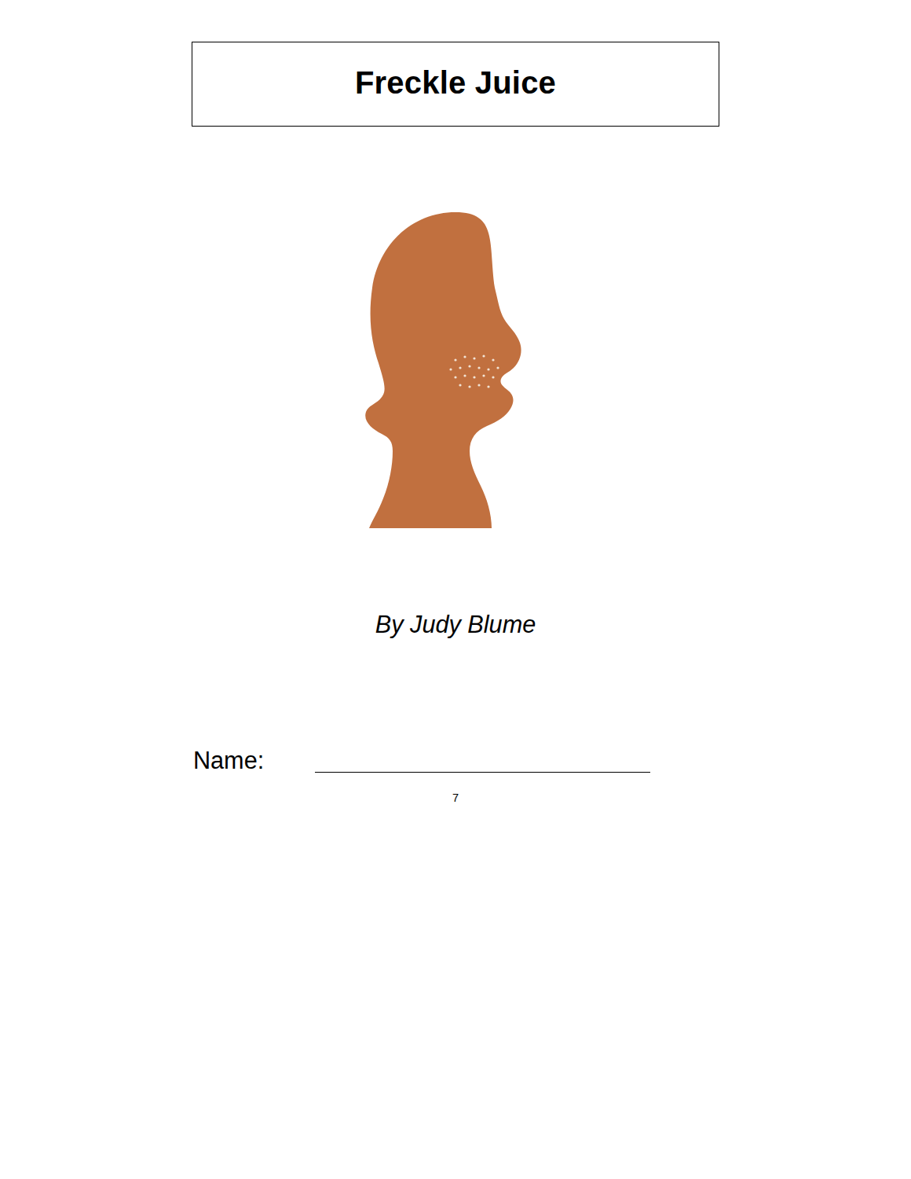Freckle Juice
By Judy Blume
Name:
7